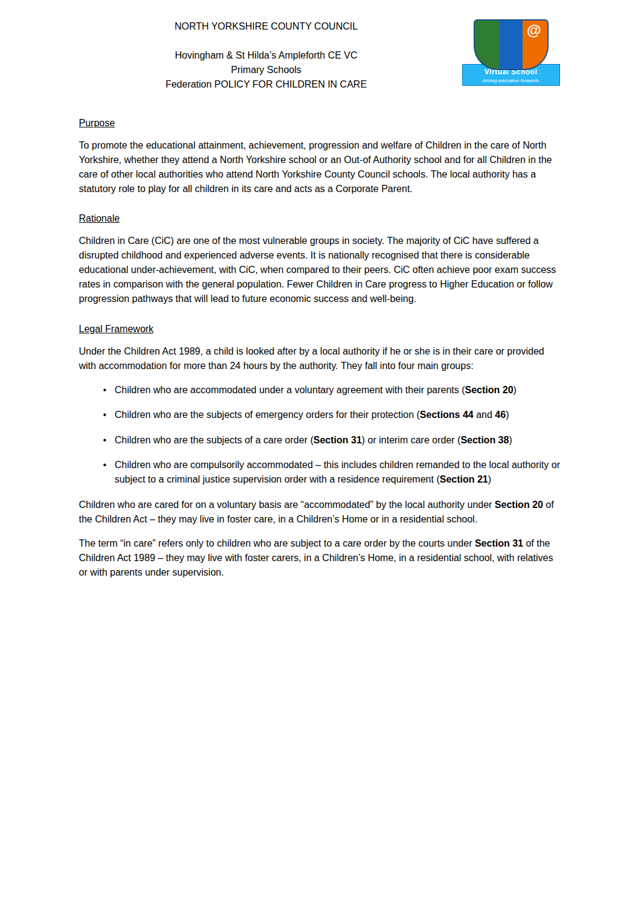Virtual Schooldriving education forwards
NORTH YORKSHIRE COUNTY COUNCIL
Hovingham & St Hilda’s Ampleforth CE VC
Primary Schools
Federation POLICY FOR CHILDREN IN CARE
Purpose
To promote the educational attainment, achievement, progression and welfare of Children in the care of North Yorkshire, whether they attend a North Yorkshire school or an Out-of Authority school and for all Children in the care of other local authorities who attend North Yorkshire County Council schools. The local authority has a statutory role to play for all children in its care and acts as a Corporate Parent.
Rationale
Children in Care (CiC) are one of the most vulnerable groups in society. The majority of CiC have suffered a disrupted childhood and experienced adverse events. It is nationally recognised that there is considerable educational under-achievement, with CiC, when compared to their peers. CiC often achieve poor exam success rates in comparison with the general population. Fewer Children in Care progress to Higher Education or follow progression pathways that will lead to future economic success and well-being.
Legal Framework
Under the Children Act 1989, a child is looked after by a local authority if he or she is in their care or provided with accommodation for more than 24 hours by the authority. They fall into four main groups:
Children who are accommodated under a voluntary agreement with their parents (Section 20)
Children who are the subjects of emergency orders for their protection (Sections 44 and 46)
Children who are the subjects of a care order (Section 31) or interim care order (Section 38)
Children who are compulsorily accommodated – this includes children remanded to the local authority or subject to a criminal justice supervision order with a residence requirement (Section 21)
Children who are cared for on a voluntary basis are “accommodated” by the local authority under Section 20 of the Children Act – they may live in foster care, in a Children’s Home or in a residential school.
The term “in care” refers only to children who are subject to a care order by the courts under Section 31 of the Children Act 1989 – they may live with foster carers, in a Children’s Home, in a residential school, with relatives or with parents under supervision.